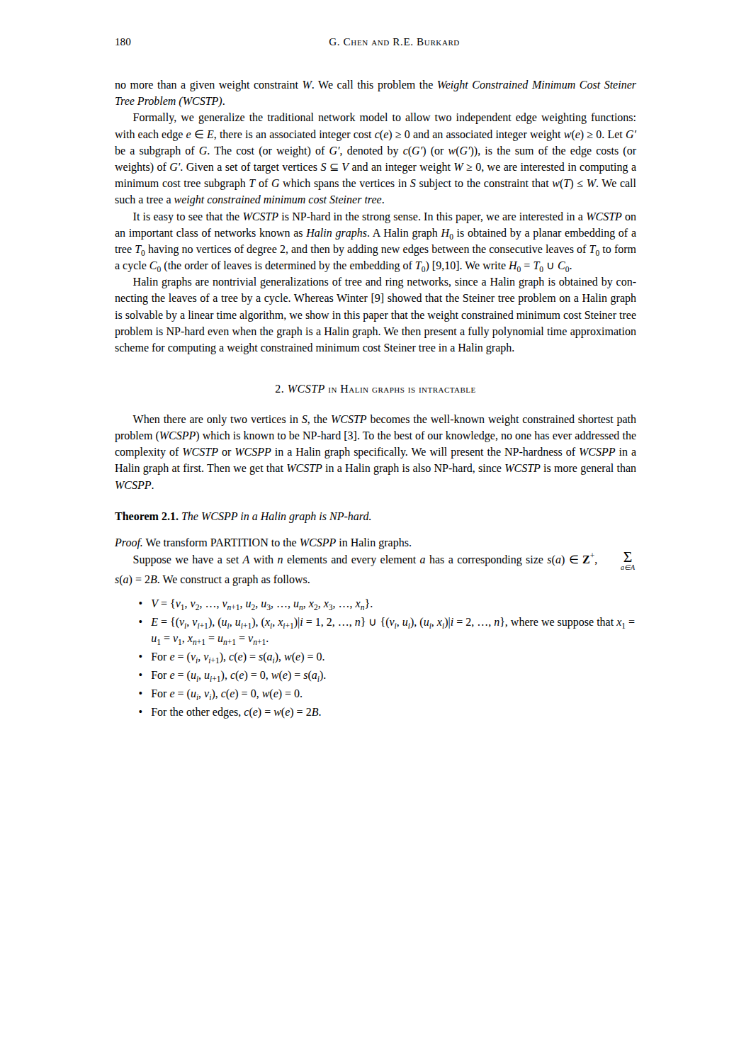180 G. Chen and R.E. Burkard
no more than a given weight constraint W. We call this problem the Weight Constrained Minimum Cost Steiner Tree Problem (WCSTP).
Formally, we generalize the traditional network model to allow two independent edge weighting functions: with each edge e ∈ E, there is an associated integer cost c(e) ≥ 0 and an associated integer weight w(e) ≥ 0. Let G′ be a subgraph of G. The cost (or weight) of G′, denoted by c(G′) (or w(G′)), is the sum of the edge costs (or weights) of G′. Given a set of target vertices S ⊆ V and an integer weight W ≥ 0, we are interested in computing a minimum cost tree subgraph T of G which spans the vertices in S subject to the constraint that w(T) ≤ W. We call such a tree a weight constrained minimum cost Steiner tree.
It is easy to see that the WCSTP is NP-hard in the strong sense. In this paper, we are interested in a WCSTP on an important class of networks known as Halin graphs. A Halin graph H0 is obtained by a planar embedding of a tree T0 having no vertices of degree 2, and then by adding new edges between the consecutive leaves of T0 to form a cycle C0 (the order of leaves is determined by the embedding of T0) [9,10]. We write H0 = T0 ∪ C0.
Halin graphs are nontrivial generalizations of tree and ring networks, since a Halin graph is obtained by connecting the leaves of a tree by a cycle. Whereas Winter [9] showed that the Steiner tree problem on a Halin graph is solvable by a linear time algorithm, we show in this paper that the weight constrained minimum cost Steiner tree problem is NP-hard even when the graph is a Halin graph. We then present a fully polynomial time approximation scheme for computing a weight constrained minimum cost Steiner tree in a Halin graph.
2. WCSTP in Halin graphs is intractable
When there are only two vertices in S, the WCSTP becomes the well-known weight constrained shortest path problem (WCSPP) which is known to be NP-hard [3]. To the best of our knowledge, no one has ever addressed the complexity of WCSTP or WCSPP in a Halin graph specifically. We will present the NP-hardness of WCSPP in a Halin graph at first. Then we get that WCSTP in a Halin graph is also NP-hard, since WCSTP is more general than WCSPP.
Theorem 2.1. The WCSPP in a Halin graph is NP-hard.
Proof. We transform PARTITION to the WCSPP in Halin graphs.
Suppose we have a set A with n elements and every element a has a corresponding size s(a) ∈ Z+, Σa∈A s(a) = 2B. We construct a graph as follows.
V = {v1, v2, …, vn+1, u2, u3, …, un, x2, x3, …, xn}.
E = {(vi, vi+1), (ui, ui+1), (xi, xi+1)|i = 1, 2, …, n} ∪ {(vi, ui), (ui, xi)|i = 2, …, n}, where we suppose that x1 = u1 = v1, xn+1 = un+1 = vn+1.
For e = (vi, vi+1), c(e) = s(ai), w(e) = 0.
For e = (ui, ui+1), c(e) = 0, w(e) = s(ai).
For e = (ui, vi), c(e) = 0, w(e) = 0.
For the other edges, c(e) = w(e) = 2B.